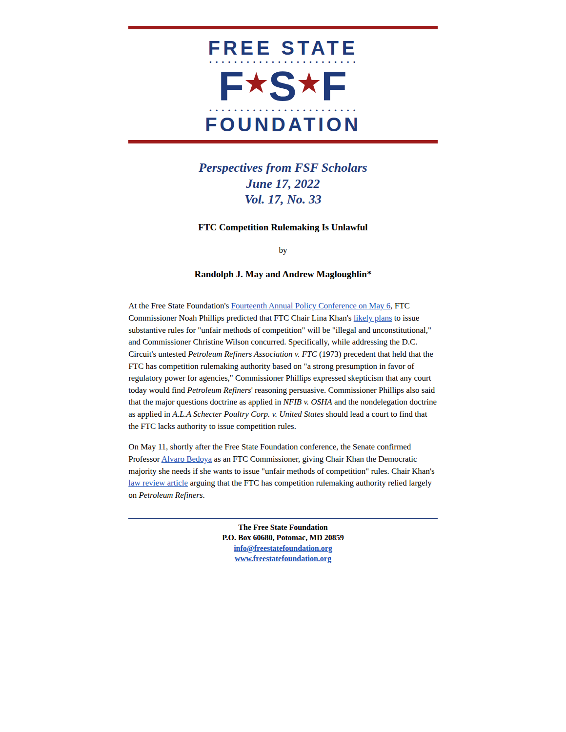FREE STATE
• • • • • • • • • • • • • • • • • • • • • • • •
F★S★F
• • • • • • • • • • • • • • • • • • • • • • • •
FOUNDATION
Perspectives from FSF Scholars
June 17, 2022
Vol. 17, No. 33
FTC Competition Rulemaking Is Unlawful
by
Randolph J. May and Andrew Magloughlin*
At the Free State Foundation's Fourteenth Annual Policy Conference on May 6, FTC Commissioner Noah Phillips predicted that FTC Chair Lina Khan's likely plans to issue substantive rules for "unfair methods of competition" will be "illegal and unconstitutional," and Commissioner Christine Wilson concurred. Specifically, while addressing the D.C. Circuit's untested Petroleum Refiners Association v. FTC (1973) precedent that held that the FTC has competition rulemaking authority based on "a strong presumption in favor of regulatory power for agencies," Commissioner Phillips expressed skepticism that any court today would find Petroleum Refiners' reasoning persuasive. Commissioner Phillips also said that the major questions doctrine as applied in NFIB v. OSHA and the nondelegation doctrine as applied in A.L.A Schecter Poultry Corp. v. United States should lead a court to find that the FTC lacks authority to issue competition rules.
On May 11, shortly after the Free State Foundation conference, the Senate confirmed Professor Alvaro Bedoya as an FTC Commissioner, giving Chair Khan the Democratic majority she needs if she wants to issue "unfair methods of competition" rules. Chair Khan's law review article arguing that the FTC has competition rulemaking authority relied largely on Petroleum Refiners.
The Free State Foundation
P.O. Box 60680, Potomac, MD 20859
info@freestatefoundation.org
www.freestatefoundation.org